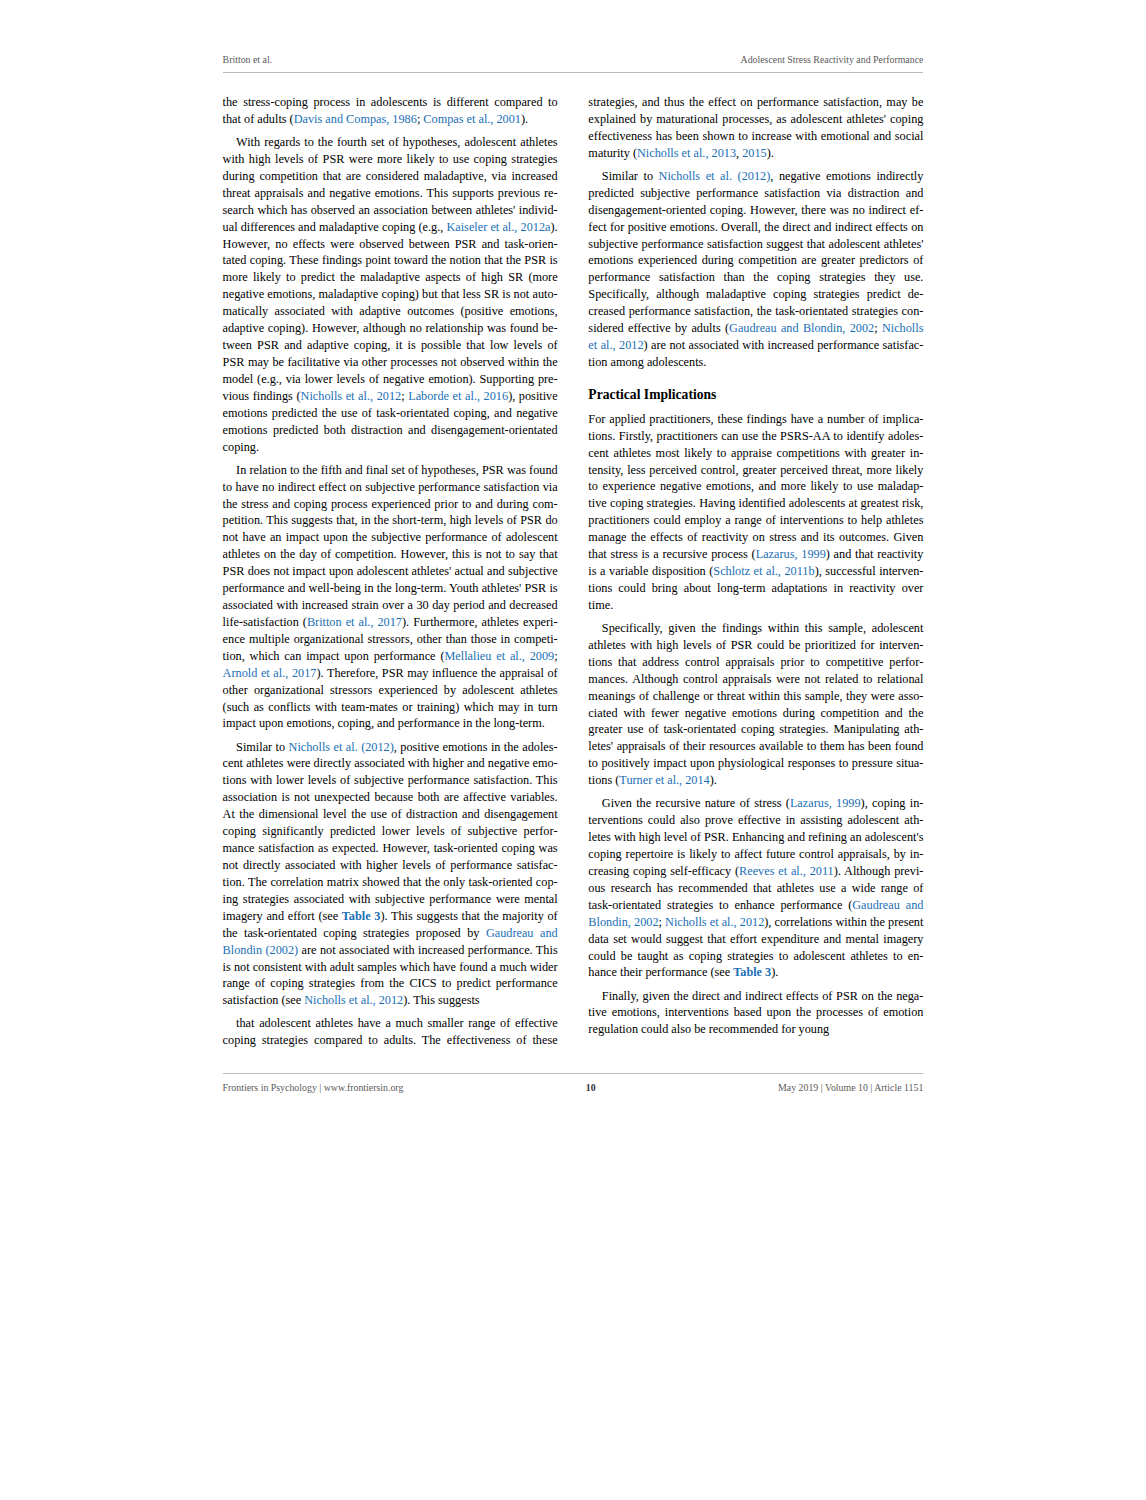Britton et al.
Adolescent Stress Reactivity and Performance
the stress-coping process in adolescents is different compared to that of adults (Davis and Compas, 1986; Compas et al., 2001).
With regards to the fourth set of hypotheses, adolescent athletes with high levels of PSR were more likely to use coping strategies during competition that are considered maladaptive, via increased threat appraisals and negative emotions. This supports previous research which has observed an association between athletes' individual differences and maladaptive coping (e.g., Kaiseler et al., 2012a). However, no effects were observed between PSR and task-orientated coping. These findings point toward the notion that the PSR is more likely to predict the maladaptive aspects of high SR (more negative emotions, maladaptive coping) but that less SR is not automatically associated with adaptive outcomes (positive emotions, adaptive coping). However, although no relationship was found between PSR and adaptive coping, it is possible that low levels of PSR may be facilitative via other processes not observed within the model (e.g., via lower levels of negative emotion). Supporting previous findings (Nicholls et al., 2012; Laborde et al., 2016), positive emotions predicted the use of task-orientated coping, and negative emotions predicted both distraction and disengagement-orientated coping.
In relation to the fifth and final set of hypotheses, PSR was found to have no indirect effect on subjective performance satisfaction via the stress and coping process experienced prior to and during competition. This suggests that, in the short-term, high levels of PSR do not have an impact upon the subjective performance of adolescent athletes on the day of competition. However, this is not to say that PSR does not impact upon adolescent athletes' actual and subjective performance and well-being in the long-term. Youth athletes' PSR is associated with increased strain over a 30 day period and decreased life-satisfaction (Britton et al., 2017). Furthermore, athletes experience multiple organizational stressors, other than those in competition, which can impact upon performance (Mellalieu et al., 2009; Arnold et al., 2017). Therefore, PSR may influence the appraisal of other organizational stressors experienced by adolescent athletes (such as conflicts with team-mates or training) which may in turn impact upon emotions, coping, and performance in the long-term.
Similar to Nicholls et al. (2012), positive emotions in the adolescent athletes were directly associated with higher and negative emotions with lower levels of subjective performance satisfaction. This association is not unexpected because both are affective variables. At the dimensional level the use of distraction and disengagement coping significantly predicted lower levels of subjective performance satisfaction as expected. However, task-oriented coping was not directly associated with higher levels of performance satisfaction. The correlation matrix showed that the only task-oriented coping strategies associated with subjective performance were mental imagery and effort (see Table 3). This suggests that the majority of the task-orientated coping strategies proposed by Gaudreau and Blondin (2002) are not associated with increased performance. This is not consistent with adult samples which have found a much wider range of coping strategies from the CICS to predict performance satisfaction (see Nicholls et al., 2012). This suggests
that adolescent athletes have a much smaller range of effective coping strategies compared to adults. The effectiveness of these strategies, and thus the effect on performance satisfaction, may be explained by maturational processes, as adolescent athletes' coping effectiveness has been shown to increase with emotional and social maturity (Nicholls et al., 2013, 2015).
Similar to Nicholls et al. (2012), negative emotions indirectly predicted subjective performance satisfaction via distraction and disengagement-oriented coping. However, there was no indirect effect for positive emotions. Overall, the direct and indirect effects on subjective performance satisfaction suggest that adolescent athletes' emotions experienced during competition are greater predictors of performance satisfaction than the coping strategies they use. Specifically, although maladaptive coping strategies predict decreased performance satisfaction, the task-orientated strategies considered effective by adults (Gaudreau and Blondin, 2002; Nicholls et al., 2012) are not associated with increased performance satisfaction among adolescents.
Practical Implications
For applied practitioners, these findings have a number of implications. Firstly, practitioners can use the PSRS-AA to identify adolescent athletes most likely to appraise competitions with greater intensity, less perceived control, greater perceived threat, more likely to experience negative emotions, and more likely to use maladaptive coping strategies. Having identified adolescents at greatest risk, practitioners could employ a range of interventions to help athletes manage the effects of reactivity on stress and its outcomes. Given that stress is a recursive process (Lazarus, 1999) and that reactivity is a variable disposition (Schlotz et al., 2011b), successful interventions could bring about long-term adaptations in reactivity over time.
Specifically, given the findings within this sample, adolescent athletes with high levels of PSR could be prioritized for interventions that address control appraisals prior to competitive performances. Although control appraisals were not related to relational meanings of challenge or threat within this sample, they were associated with fewer negative emotions during competition and the greater use of task-orientated coping strategies. Manipulating athletes' appraisals of their resources available to them has been found to positively impact upon physiological responses to pressure situations (Turner et al., 2014).
Given the recursive nature of stress (Lazarus, 1999), coping interventions could also prove effective in assisting adolescent athletes with high level of PSR. Enhancing and refining an adolescent's coping repertoire is likely to affect future control appraisals, by increasing coping self-efficacy (Reeves et al., 2011). Although previous research has recommended that athletes use a wide range of task-orientated strategies to enhance performance (Gaudreau and Blondin, 2002; Nicholls et al., 2012), correlations within the present data set would suggest that effort expenditure and mental imagery could be taught as coping strategies to adolescent athletes to enhance their performance (see Table 3).
Finally, given the direct and indirect effects of PSR on the negative emotions, interventions based upon the processes of emotion regulation could also be recommended for young
Frontiers in Psychology | www.frontiersin.org
10
May 2019 | Volume 10 | Article 1151